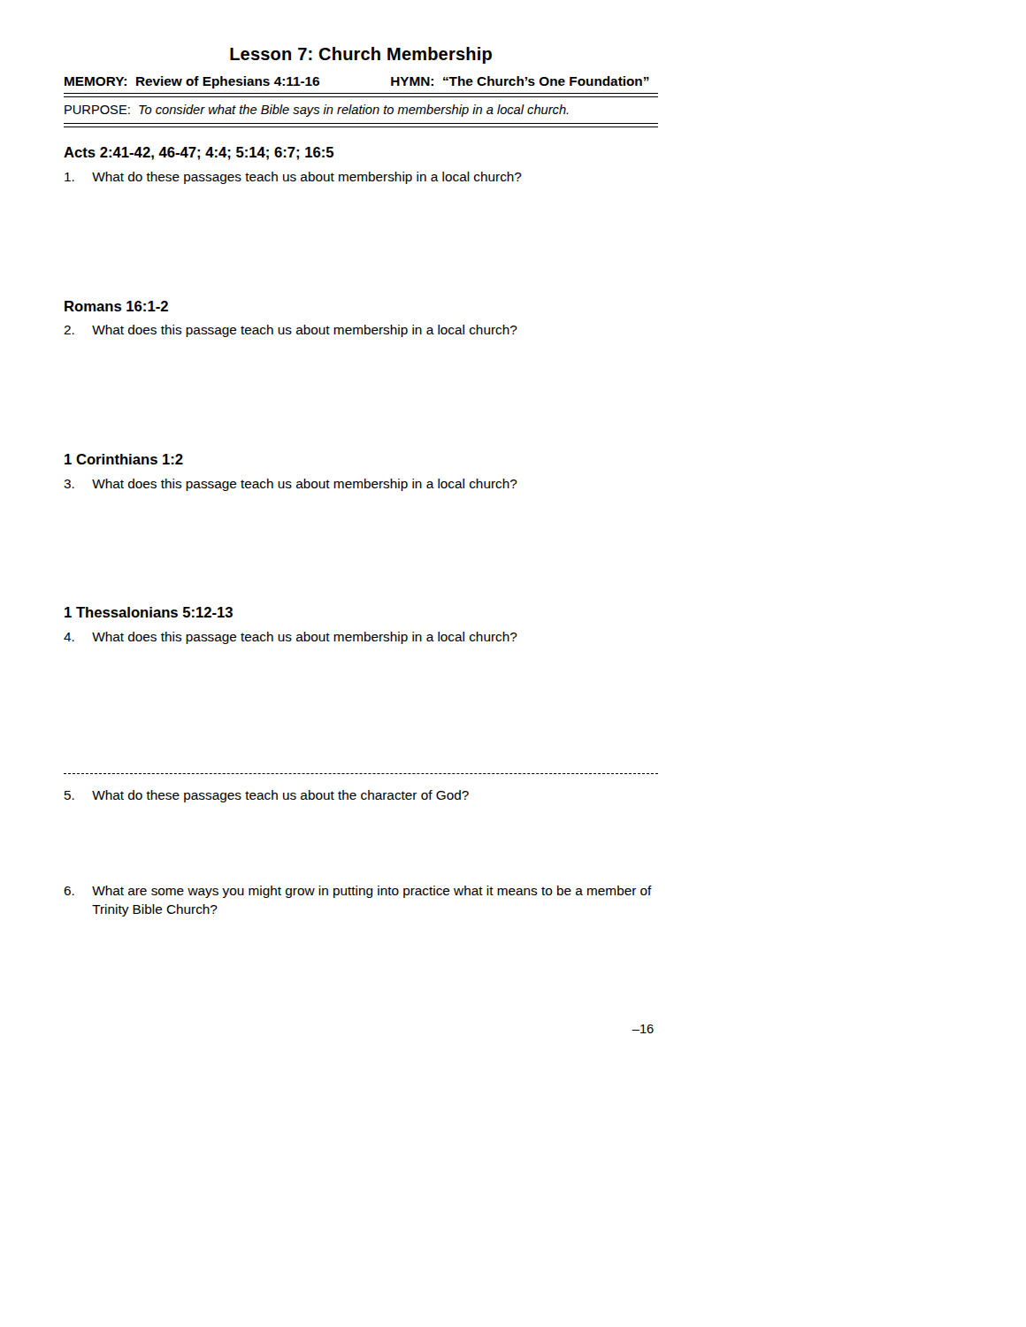Lesson 7: Church Membership
MEMORY: Review of Ephesians 4:11-16 HYMN: “The Church’s One Foundation”
PURPOSE: To consider what the Bible says in relation to membership in a local church.
Acts 2:41-42, 46-47; 4:4; 5:14; 6:7; 16:5
1. What do these passages teach us about membership in a local church?
Romans 16:1-2
2. What does this passage teach us about membership in a local church?
1 Corinthians 1:2
3. What does this passage teach us about membership in a local church?
1 Thessalonians 5:12-13
4. What does this passage teach us about membership in a local church?
5. What do these passages teach us about the character of God?
6. What are some ways you might grow in putting into practice what it means to be a member of Trinity Bible Church?
–16